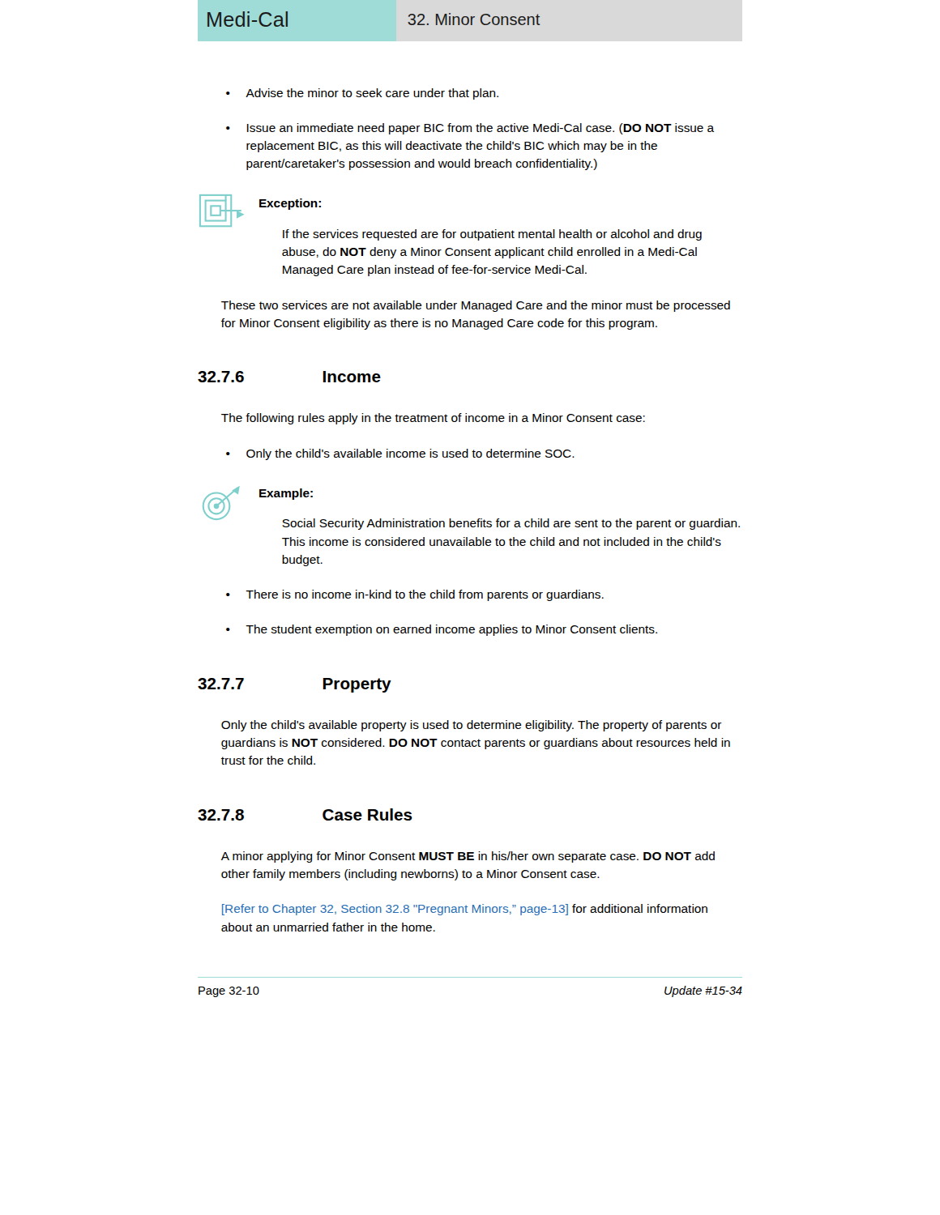Medi-Cal
32. Minor Consent
Advise the minor to seek care under that plan.
Issue an immediate need paper BIC from the active Medi-Cal case. (DO NOT issue a replacement BIC, as this will deactivate the child's BIC which may be in the parent/caretaker's possession and would breach confidentiality.)
Exception:
If the services requested are for outpatient mental health or alcohol and drug abuse, do NOT deny a Minor Consent applicant child enrolled in a Medi-Cal Managed Care plan instead of fee-for-service Medi-Cal.
These two services are not available under Managed Care and the minor must be processed for Minor Consent eligibility as there is no Managed Care code for this program.
32.7.6 Income
The following rules apply in the treatment of income in a Minor Consent case:
Only the child's available income is used to determine SOC.
Example:
Social Security Administration benefits for a child are sent to the parent or guardian. This income is considered unavailable to the child and not included in the child's budget.
There is no income in-kind to the child from parents or guardians.
The student exemption on earned income applies to Minor Consent clients.
32.7.7 Property
Only the child's available property is used to determine eligibility. The property of parents or guardians is NOT considered. DO NOT contact parents or guardians about resources held in trust for the child.
32.7.8 Case Rules
A minor applying for Minor Consent MUST BE in his/her own separate case. DO NOT add other family members (including newborns) to a Minor Consent case.
[Refer to Chapter 32, Section 32.8 "Pregnant Minors,” page-13] for additional information about an unmarried father in the home.
Page 32-10
Update #15-34